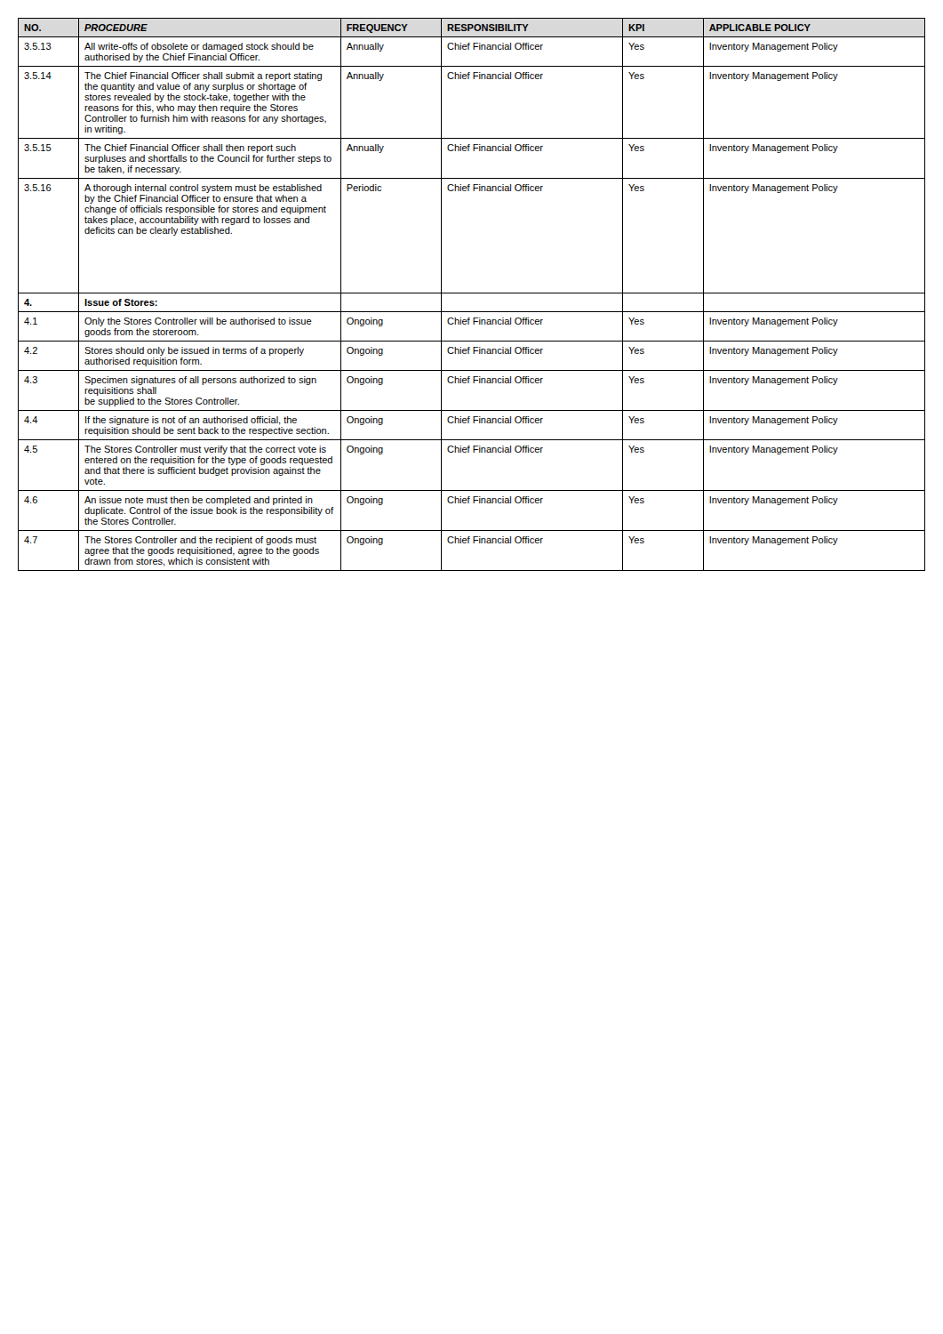| NO. | PROCEDURE | FREQUENCY | RESPONSIBILITY | KPI | APPLICABLE POLICY |
| --- | --- | --- | --- | --- | --- |
| 3.5.13 | All write-offs of obsolete or damaged stock should be authorised by the Chief Financial Officer. | Annually | Chief Financial Officer | Yes | Inventory Management Policy |
| 3.5.14 | The Chief Financial Officer shall submit a report stating the quantity and value of any surplus or shortage of stores revealed by the stock-take, together with the reasons for this, who may then require the Stores Controller to furnish him with reasons for any shortages, in writing. | Annually | Chief Financial Officer | Yes | Inventory Management Policy |
| 3.5.15 | The Chief Financial Officer shall then report such surpluses and shortfalls to the Council for further steps to be taken, if necessary. | Annually | Chief Financial Officer | Yes | Inventory Management Policy |
| 3.5.16 | A thorough internal control system must be established by the Chief Financial Officer to ensure that when a change of officials responsible for stores and equipment takes place, accountability with regard to losses and deficits can be clearly established. | Periodic | Chief Financial Officer | Yes | Inventory Management Policy |
| 4. | Issue of Stores: | | | | |
| 4.1 | Only the Stores Controller will be authorised to issue goods from the storeroom. | Ongoing | Chief Financial Officer | Yes | Inventory Management Policy |
| 4.2 | Stores should only be issued in terms of a properly authorised requisition form. | Ongoing | Chief Financial Officer | Yes | Inventory Management Policy |
| 4.3 | Specimen signatures of all persons authorized to sign requisitions shall be supplied to the Stores Controller. | Ongoing | Chief Financial Officer | Yes | Inventory Management Policy |
| 4.4 | If the signature is not of an authorised official, the requisition should be sent back to the respective section. | Ongoing | Chief Financial Officer | Yes | Inventory Management Policy |
| 4.5 | The Stores Controller must verify that the correct vote is entered on the requisition for the type of goods requested and that there is sufficient budget provision against the vote. | Ongoing | Chief Financial Officer | Yes | Inventory Management Policy |
| 4.6 | An issue note must then be completed and printed in duplicate. Control of the issue book is the responsibility of the Stores Controller. | Ongoing | Chief Financial Officer | Yes | Inventory Management Policy |
| 4.7 | The Stores Controller and the recipient of goods must agree that the goods requisitioned, agree to the goods drawn from stores, which is consistent with | Ongoing | Chief Financial Officer | Yes | Inventory Management Policy |